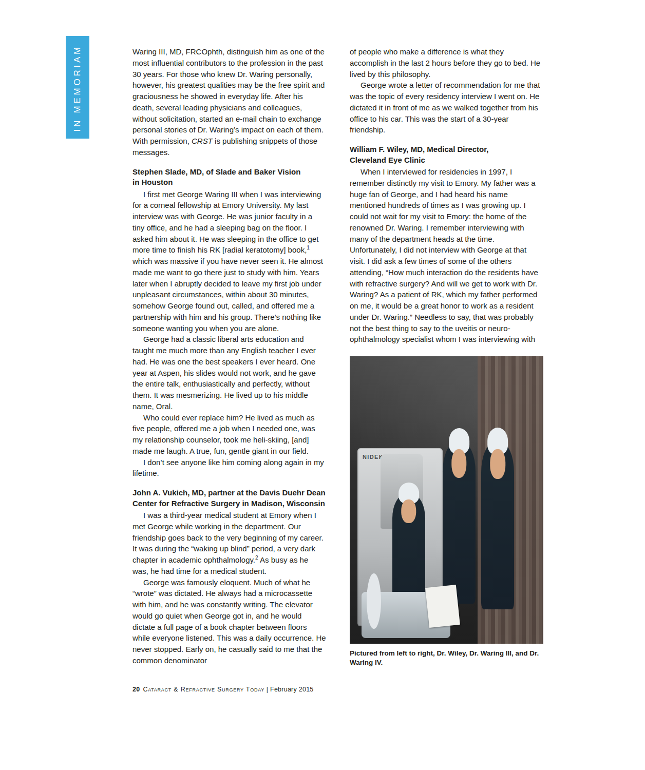In Memoriam
Waring III, MD, FRCOphth, distinguish him as one of the most influential contributors to the profession in the past 30 years. For those who knew Dr. Waring personally, however, his greatest qualities may be the free spirit and graciousness he showed in everyday life. After his death, several leading physicians and colleagues, without solicitation, started an e-mail chain to exchange personal stories of Dr. Waring’s impact on each of them. With permission, CRST is publishing snippets of those messages.
Stephen Slade, MD, of Slade and Baker Vision
in Houston
I first met George Waring III when I was interviewing for a corneal fellowship at Emory University. My last interview was with George. He was junior faculty in a tiny office, and he had a sleeping bag on the floor. I asked him about it. He was sleeping in the office to get more time to finish his RK [radial keratotomy] book,1 which was massive if you have never seen it. He almost made me want to go there just to study with him. Years later when I abruptly decided to leave my first job under unpleasant circumstances, within about 30 minutes, somehow George found out, called, and offered me a partnership with him and his group. There’s nothing like someone wanting you when you are alone.
George had a classic liberal arts education and taught me much more than any English teacher I ever had. He was one the best speakers I ever heard. One year at Aspen, his slides would not work, and he gave the entire talk, enthusiastically and perfectly, without them. It was mesmerizing. He lived up to his middle name, Oral.
Who could ever replace him? He lived as much as five people, offered me a job when I needed one, was my relationship counselor, took me heli-skiing, [and] made me laugh. A true, fun, gentle giant in our field.
I don’t see anyone like him coming along again in my lifetime.
John A. Vukich, MD, partner at the Davis Duehr Dean Center for Refractive Surgery in Madison, Wisconsin
I was a third-year medical student at Emory when I met George while working in the department. Our friendship goes back to the very beginning of my career. It was during the “waking up blind” period, a very dark chapter in academic ophthalmology.2 As busy as he was, he had time for a medical student.
George was famously eloquent. Much of what he “wrote” was dictated. He always had a microcassette with him, and he was constantly writing. The elevator would go quiet when George got in, and he would dictate a full page of a book chapter between floors while everyone listened. This was a daily occurrence. He never stopped. Early on, he casually said to me that the common denominator
of people who make a difference is what they accomplish in the last 2 hours before they go to bed. He lived by this philosophy.
George wrote a letter of recommendation for me that was the topic of every residency interview I went on. He dictated it in front of me as we walked together from his office to his car. This was the start of a 30-year friendship.
William F. Wiley, MD, Medical Director,
Cleveland Eye Clinic
When I interviewed for residencies in 1997, I remember distinctly my visit to Emory. My father was a huge fan of George, and I had heard his name mentioned hundreds of times as I was growing up. I could not wait for my visit to Emory: the home of the renowned Dr. Waring. I remember interviewing with many of the department heads at the time. Unfortunately, I did not interview with George at that visit. I did ask a few times of some of the others attending, “How much interaction do the residents have with refractive surgery? And will we get to work with Dr. Waring? As a patient of RK, which my father performed on me, it would be a great honor to work as a resident under Dr. Waring.” Needless to say, that was probably not the best thing to say to the uveitis or neuro-ophthalmology specialist whom I was interviewing with
Pictured from left to right, Dr. Wiley, Dr. Waring III, and Dr. Waring IV.
20 Cataract & Refractive Surgery Today | February 2015